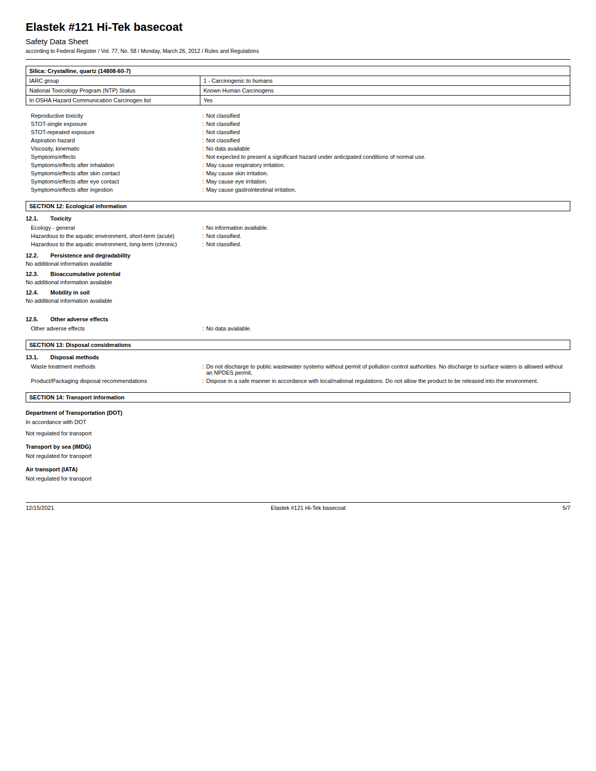Elastek #121 Hi-Tek basecoat
Safety Data Sheet
according to Federal Register / Vol. 77, No. 58 / Monday, March 26, 2012 / Rules and Regulations
| Silica: Crystalline, quartz (14808-60-7) |
| --- |
| IARC group | 1 - Carcinogenic to humans |
| National Toxicology Program (NTP) Status | Known Human Carcinogens |
| In OSHA Hazard Communication Carcinogen list | Yes |
| Reproductive toxicity | : | Not classified |
| STOT-single exposure | : | Not classified |
| STOT-repeated exposure | : | Not classified |
| Aspiration hazard | : | Not classified |
| Viscosity, kinematic | : | No data available |
| Symptoms/effects | : | Not expected to present a significant hazard under anticipated conditions of normal use. |
| Symptoms/effects after inhalation | : | May cause respiratory irritation. |
| Symptoms/effects after skin contact | : | May cause skin irritation. |
| Symptoms/effects after eye contact | : | May cause eye irritation. |
| Symptoms/effects after ingestion | : | May cause gastrointestinal irritation. |
SECTION 12: Ecological information
12.1. Toxicity
| Ecology - general | : | No information available. |
| Hazardous to the aquatic environment, short-term (acute) | : | Not classified. |
| Hazardous to the aquatic environment, long-term (chronic) | : | Not classified. |
12.2. Persistence and degradability
No additional information available
12.3. Bioaccumulative potential
No additional information available
12.4. Mobility in soil
No additional information available
12.5. Other adverse effects
| Other adverse effects | : | No data available. |
SECTION 13: Disposal considerations
13.1. Disposal methods
| Waste treatment methods | : | Do not discharge to public wastewater systems without permit of pollution control authorities. No discharge to surface waters is allowed without an NPDES permit. |
| Product/Packaging disposal recommendations | : | Dispose in a safe manner in accordance with local/national regulations. Do not allow the product to be released into the environment. |
SECTION 14: Transport information
Department of Transportation (DOT)
In accordance with DOT
Not regulated for transport
Transport by sea (IMDG)
Not regulated for transport
Air transport (IATA)
Not regulated for transport
12/15/2021
Elastek #121 Hi-Tek basecoat
5/7